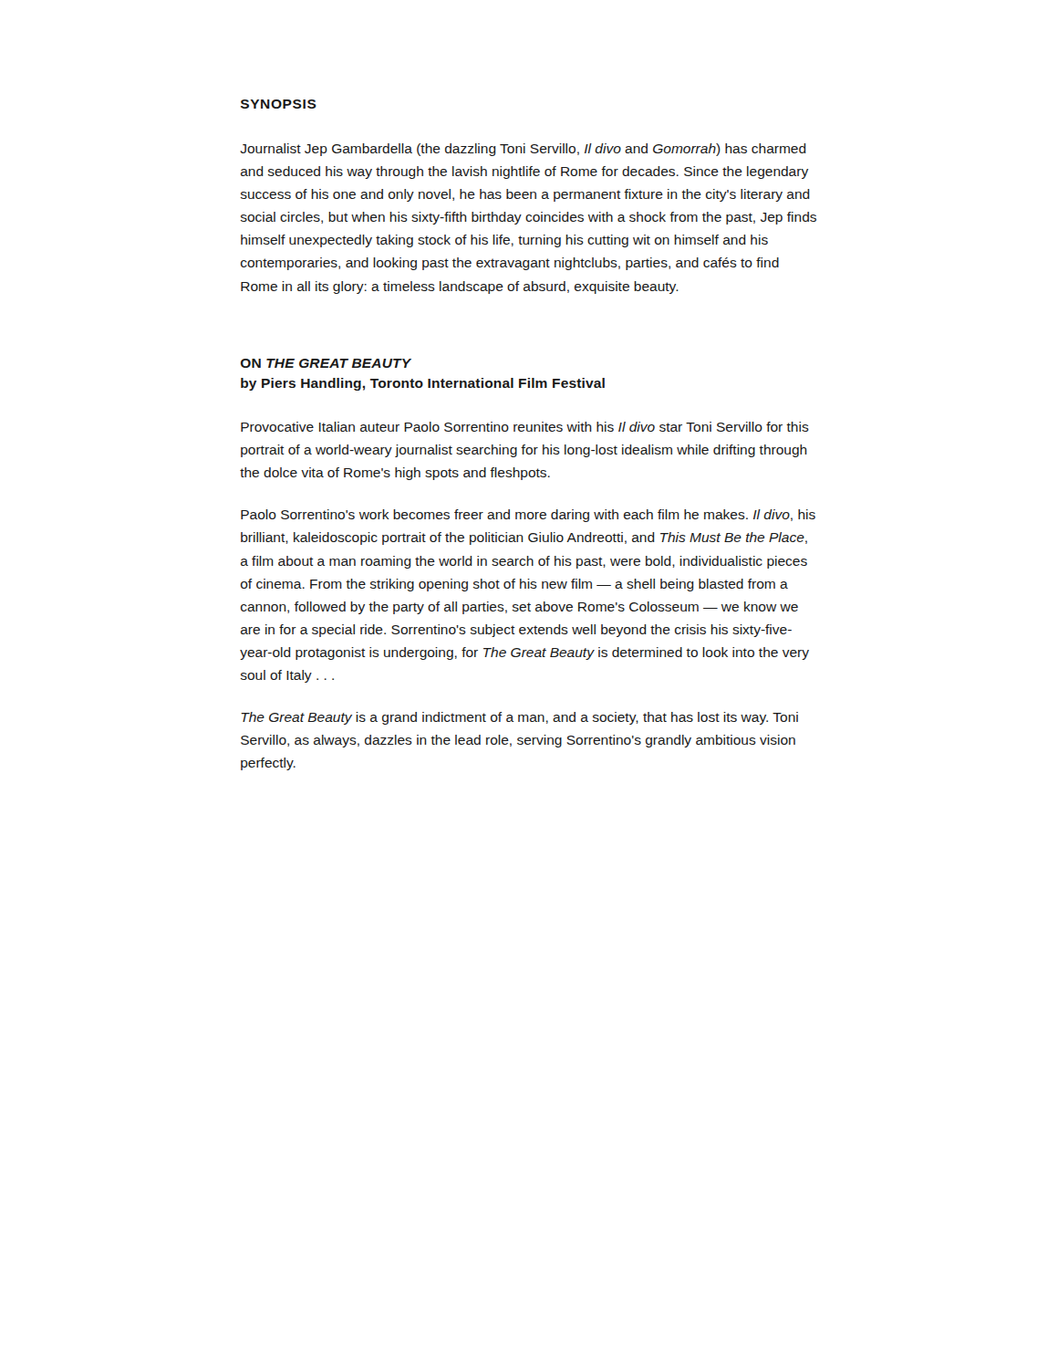SYNOPSIS
Journalist Jep Gambardella (the dazzling Toni Servillo, Il divo and Gomorrah) has charmed and seduced his way through the lavish nightlife of Rome for decades. Since the legendary success of his one and only novel, he has been a permanent fixture in the city's literary and social circles, but when his sixty-fifth birthday coincides with a shock from the past, Jep finds himself unexpectedly taking stock of his life, turning his cutting wit on himself and his contemporaries, and looking past the extravagant nightclubs, parties, and cafés to find Rome in all its glory: a timeless landscape of absurd, exquisite beauty.
ON THE GREAT BEAUTY
by Piers Handling, Toronto International Film Festival
Provocative Italian auteur Paolo Sorrentino reunites with his Il divo star Toni Servillo for this portrait of a world-weary journalist searching for his long-lost idealism while drifting through the dolce vita of Rome's high spots and fleshpots.
Paolo Sorrentino's work becomes freer and more daring with each film he makes. Il divo, his brilliant, kaleidoscopic portrait of the politician Giulio Andreotti, and This Must Be the Place, a film about a man roaming the world in search of his past, were bold, individualistic pieces of cinema. From the striking opening shot of his new film — a shell being blasted from a cannon, followed by the party of all parties, set above Rome's Colosseum — we know we are in for a special ride. Sorrentino's subject extends well beyond the crisis his sixty-five-year-old protagonist is undergoing, for The Great Beauty is determined to look into the very soul of Italy . . .
The Great Beauty is a grand indictment of a man, and a society, that has lost its way. Toni Servillo, as always, dazzles in the lead role, serving Sorrentino's grandly ambitious vision perfectly.